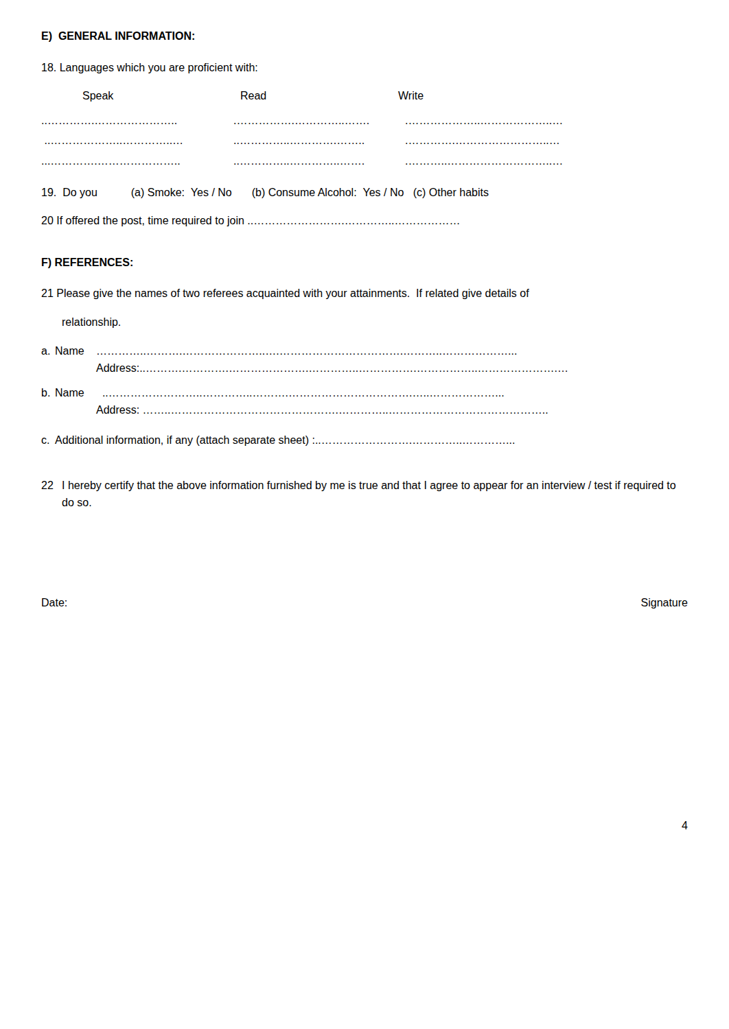E) GENERAL INFORMATION:
18. Languages which you are proficient with:
Speak Read Write
..………….………………….. .…………….…………..……. .………………..………………..…
..………………..…………..… ..…………..………….…….. .………….……………………..…
...………….………………….. ..…………..…………..……. .………..………………………..…
19. Do you (a) Smoke: Yes / No (b) Consume Alcohol: Yes / No (c) Other habits
20 If offered the post, time required to join ..…………………….…………..………………
F) REFERENCES:
21 Please give the names of two referees acquainted with your attainments. If related give details of
relationship.
a. Name…………..……….…………………..….…………………………….………..………………...
Address:..……….………….………………….…………..…………….……………..………………….…
b. Name ..……………………..…………..……….…………………………….…..………………...
Address: ……..……………………………………….…………..……………………………………..
c. Additional information, if any (attach separate sheet) :..…………………….…………..…………...
22 I hereby certify that the above information furnished by me is true and that I agree to appear for an interview / test if required to do so.
Date: Signature
4